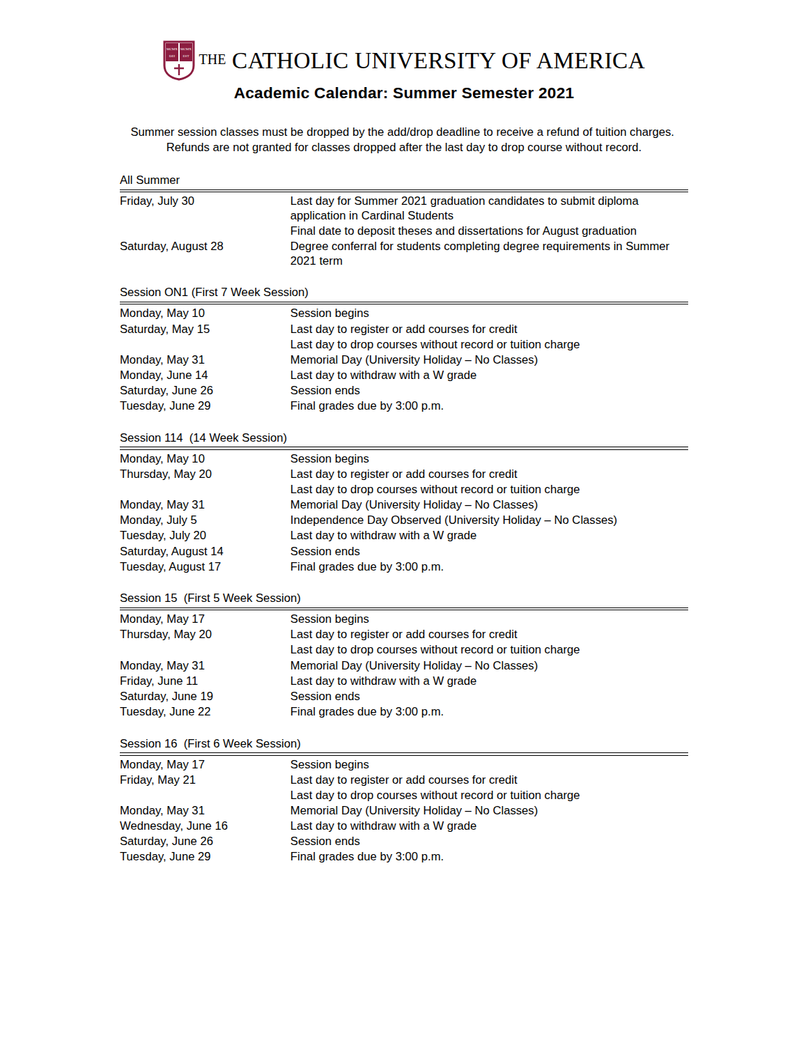MCMX MCMX DEI EST
THE CATHOLIC UNIVERSITY OF AMERICA
Academic Calendar: Summer Semester 2021
Summer session classes must be dropped by the add/drop deadline to receive a refund of tuition charges. Refunds are not granted for classes dropped after the last day to drop course without record.
All Summer
| Friday, July 30 | Last day for Summer 2021 graduation candidates to submit diploma application in Cardinal Students |
| | Final date to deposit theses and dissertations for August graduation |
| Saturday, August 28 | Degree conferral for students completing degree requirements in Summer 2021 term |
Session ON1 (First 7 Week Session)
| Monday, May 10 | Session begins |
| Saturday, May 15 | Last day to register or add courses for credit |
| | Last day to drop courses without record or tuition charge |
| Monday, May 31 | Memorial Day (University Holiday – No Classes) |
| Monday, June 14 | Last day to withdraw with a W grade |
| Saturday, June 26 | Session ends |
| Tuesday, June 29 | Final grades due by 3:00 p.m. |
Session 114 (14 Week Session)
| Monday, May 10 | Session begins |
| Thursday, May 20 | Last day to register or add courses for credit |
| | Last day to drop courses without record or tuition charge |
| Monday, May 31 | Memorial Day (University Holiday – No Classes) |
| Monday, July 5 | Independence Day Observed (University Holiday – No Classes) |
| Tuesday, July 20 | Last day to withdraw with a W grade |
| Saturday, August 14 | Session ends |
| Tuesday, August 17 | Final grades due by 3:00 p.m. |
Session 15 (First 5 Week Session)
| Monday, May 17 | Session begins |
| Thursday, May 20 | Last day to register or add courses for credit |
| | Last day to drop courses without record or tuition charge |
| Monday, May 31 | Memorial Day (University Holiday – No Classes) |
| Friday, June 11 | Last day to withdraw with a W grade |
| Saturday, June 19 | Session ends |
| Tuesday, June 22 | Final grades due by 3:00 p.m. |
Session 16 (First 6 Week Session)
| Monday, May 17 | Session begins |
| Friday, May 21 | Last day to register or add courses for credit |
| | Last day to drop courses without record or tuition charge |
| Monday, May 31 | Memorial Day (University Holiday – No Classes) |
| Wednesday, June 16 | Last day to withdraw with a W grade |
| Saturday, June 26 | Session ends |
| Tuesday, June 29 | Final grades due by 3:00 p.m. |